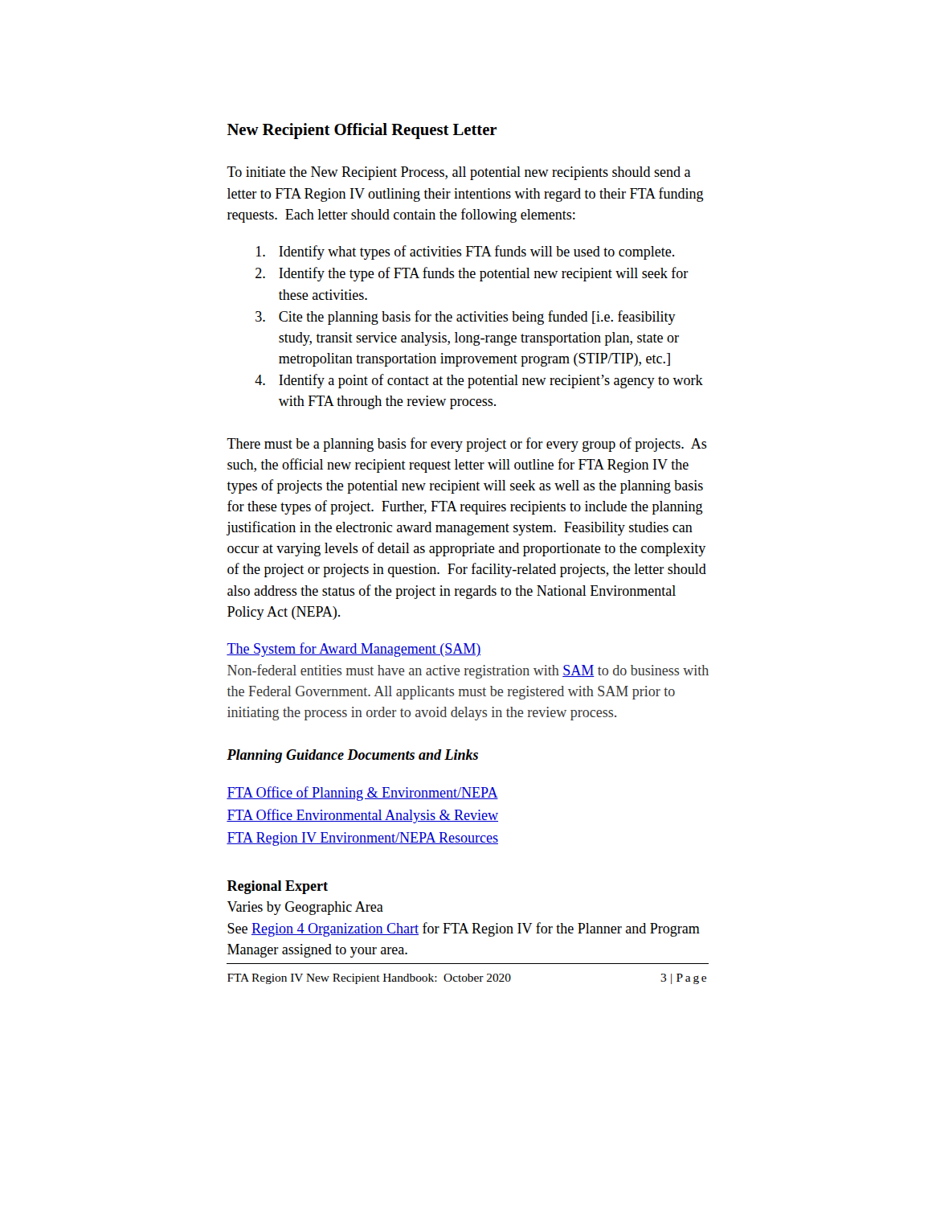New Recipient Official Request Letter
To initiate the New Recipient Process, all potential new recipients should send a letter to FTA Region IV outlining their intentions with regard to their FTA funding requests. Each letter should contain the following elements:
Identify what types of activities FTA funds will be used to complete.
Identify the type of FTA funds the potential new recipient will seek for these activities.
Cite the planning basis for the activities being funded [i.e. feasibility study, transit service analysis, long-range transportation plan, state or metropolitan transportation improvement program (STIP/TIP), etc.]
Identify a point of contact at the potential new recipient’s agency to work with FTA through the review process.
There must be a planning basis for every project or for every group of projects. As such, the official new recipient request letter will outline for FTA Region IV the types of projects the potential new recipient will seek as well as the planning basis for these types of project. Further, FTA requires recipients to include the planning justification in the electronic award management system. Feasibility studies can occur at varying levels of detail as appropriate and proportionate to the complexity of the project or projects in question. For facility-related projects, the letter should also address the status of the project in regards to the National Environmental Policy Act (NEPA).
The System for Award Management (SAM) Non-federal entities must have an active registration with SAM to do business with the Federal Government. All applicants must be registered with SAM prior to initiating the process in order to avoid delays in the review process.
Planning Guidance Documents and Links
FTA Office of Planning & Environment/NEPA FTA Office Environmental Analysis & Review FTA Region IV Environment/NEPA Resources
Regional Expert
Varies by Geographic Area
See Region 4 Organization Chart for FTA Region IV for the Planner and Program Manager assigned to your area.
FTA Region IV New Recipient Handbook: October 2020 3 | Page